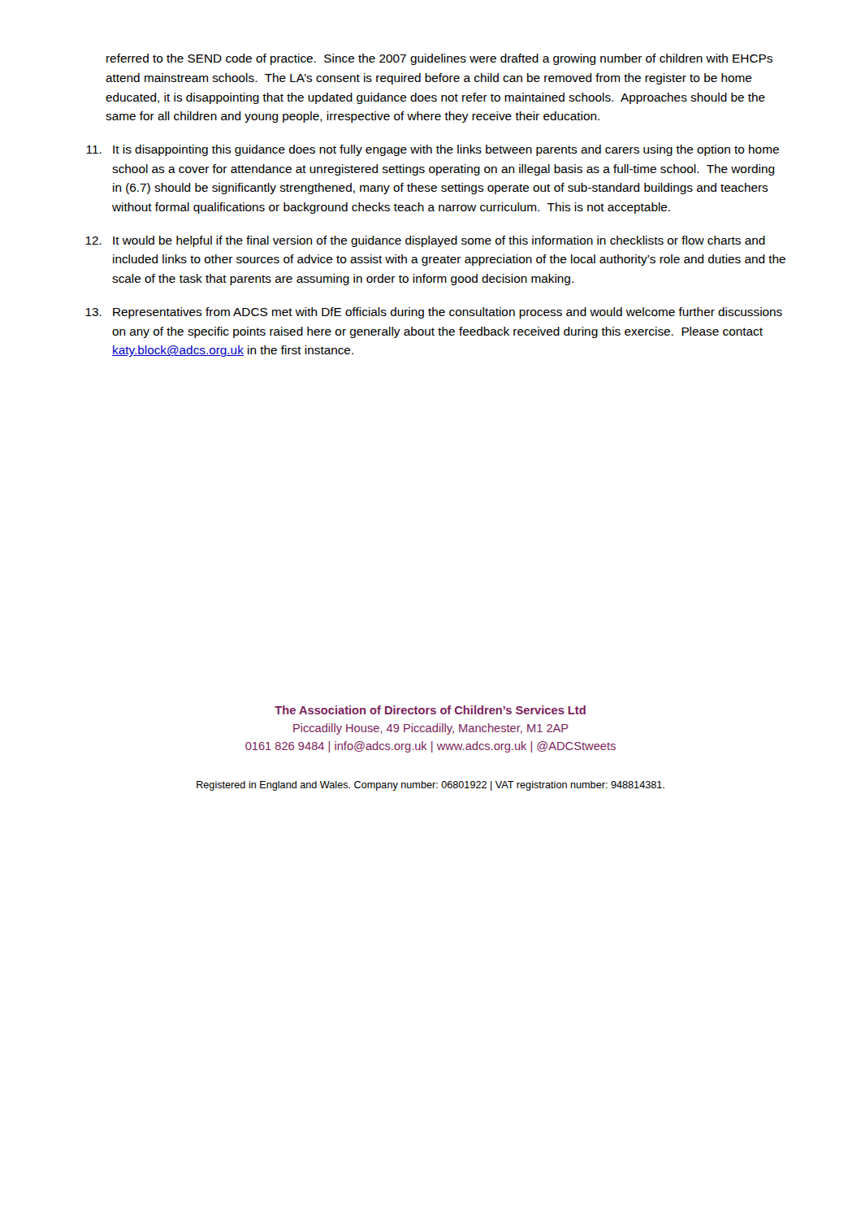referred to the SEND code of practice. Since the 2007 guidelines were drafted a growing number of children with EHCPs attend mainstream schools. The LA’s consent is required before a child can be removed from the register to be home educated, it is disappointing that the updated guidance does not refer to maintained schools. Approaches should be the same for all children and young people, irrespective of where they receive their education.
It is disappointing this guidance does not fully engage with the links between parents and carers using the option to home school as a cover for attendance at unregistered settings operating on an illegal basis as a full-time school. The wording in (6.7) should be significantly strengthened, many of these settings operate out of sub-standard buildings and teachers without formal qualifications or background checks teach a narrow curriculum. This is not acceptable.
It would be helpful if the final version of the guidance displayed some of this information in checklists or flow charts and included links to other sources of advice to assist with a greater appreciation of the local authority’s role and duties and the scale of the task that parents are assuming in order to inform good decision making.
Representatives from ADCS met with DfE officials during the consultation process and would welcome further discussions on any of the specific points raised here or generally about the feedback received during this exercise. Please contact katy.block@adcs.org.uk in the first instance.
The Association of Directors of Children’s Services Ltd
Piccadilly House, 49 Piccadilly, Manchester, M1 2AP
0161 826 9484 | info@adcs.org.uk | www.adcs.org.uk | @ADCStweets
Registered in England and Wales. Company number: 06801922 | VAT registration number: 948814381.